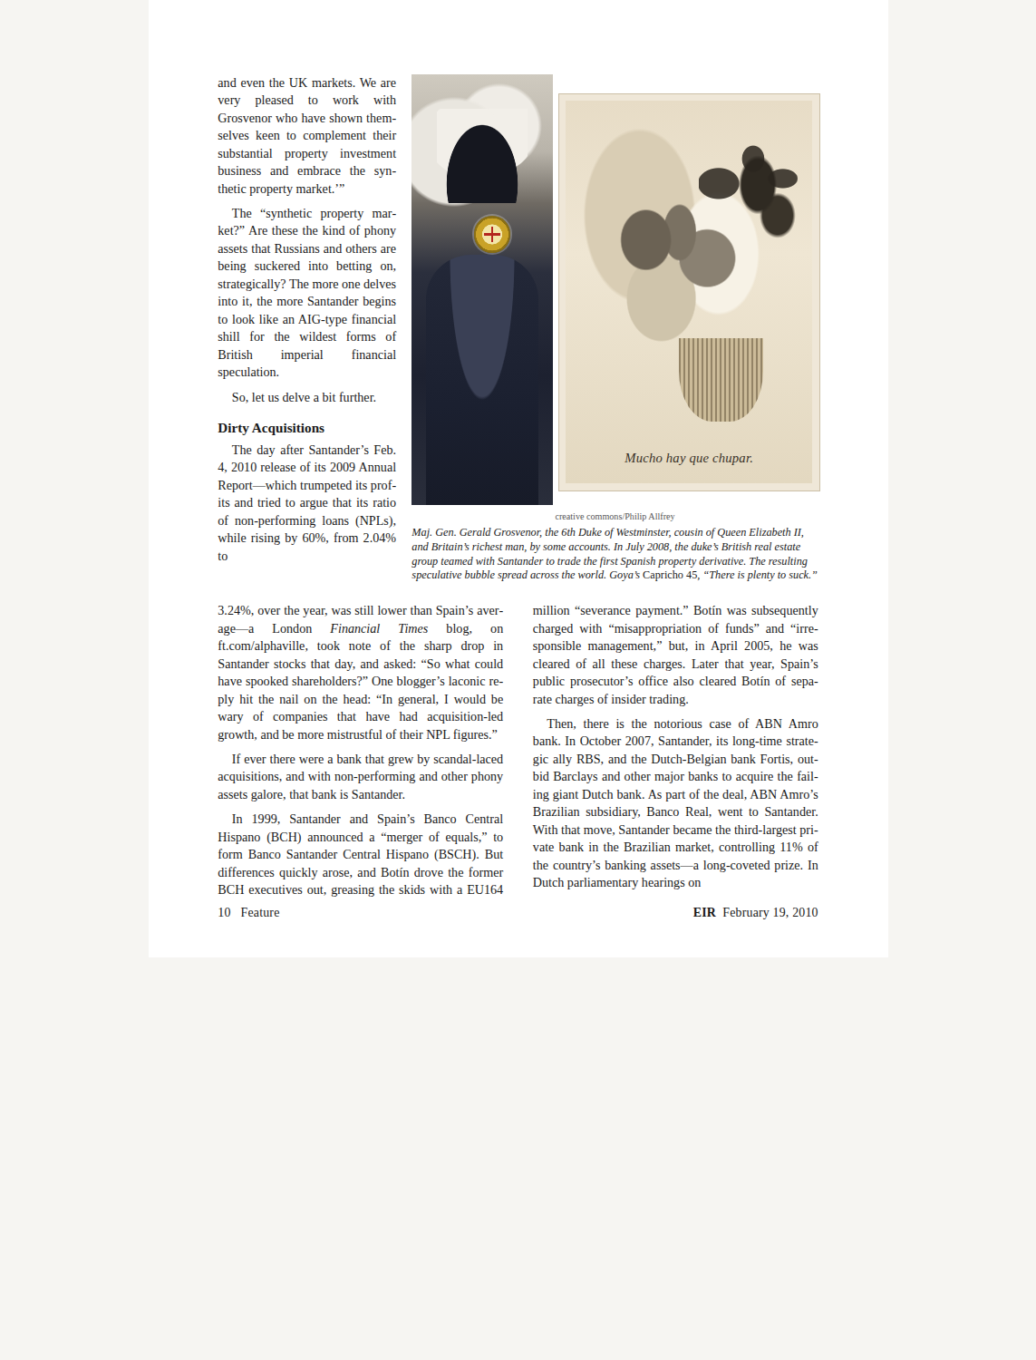and even the UK markets. We are very pleased to work with Grosvenor who have shown themselves keen to complement their substantial property investment business and embrace the synthetic property market.’”
The “synthetic property market?” Are these the kind of phony assets that Russians and others are being suckered into betting on, strategically? The more one delves into it, the more Santander begins to look like an AIG-type financial shill for the wildest forms of British imperial financial speculation.
So, let us delve a bit further.
Dirty Acquisitions
The day after Santander’s Feb. 4, 2010 release of its 2009 Annual Report—which trumpeted its profits and tried to argue that its ratio of non-performing loans (NPLs), while rising by 60%, from 2.04% to
Mucho hay que chupar.
creative commons/Philip Allfrey
Maj. Gen. Gerald Grosvenor, the 6th Duke of Westminster, cousin of Queen Elizabeth II, and Britain’s richest man, by some accounts. In July 2008, the duke’s British real estate group teamed with Santander to trade the first Spanish property derivative. The resulting speculative bubble spread across the world. Goya’s Capricho 45, “There is plenty to suck.”
3.24%, over the year, was still lower than Spain’s average—a London Financial Times blog, on ft.com/alphaville, took note of the sharp drop in Santander stocks that day, and asked: “So what could have spooked shareholders?” One blogger’s laconic reply hit the nail on the head: “In general, I would be wary of companies that have had acquisition-led growth, and be more mistrustful of their NPL figures.”
If ever there were a bank that grew by scandal-laced acquisitions, and with non-performing and other phony assets galore, that bank is Santander.
In 1999, Santander and Spain’s Banco Central Hispano (BCH) announced a “merger of equals,” to form Banco Santander Central Hispano (BSCH). But differences quickly arose, and Botín drove the former BCH executives out, greasing the skids with a EU164 million “severance payment.” Botín was subsequently charged with “misappropriation of funds” and “irresponsible management,” but, in April 2005, he was cleared of all these charges. Later that year, Spain’s public prosecutor’s office also cleared Botín of separate charges of insider trading.
Then, there is the notorious case of ABN Amro bank. In October 2007, Santander, its long-time strategic ally RBS, and the Dutch-Belgian bank Fortis, outbid Barclays and other major banks to acquire the failing giant Dutch bank. As part of the deal, ABN Amro’s Brazilian subsidiary, Banco Real, went to Santander. With that move, Santander became the third-largest private bank in the Brazilian market, controlling 11% of the country’s banking assets—a long-coveted prize. In Dutch parliamentary hearings on
10 Feature
EIR February 19, 2010